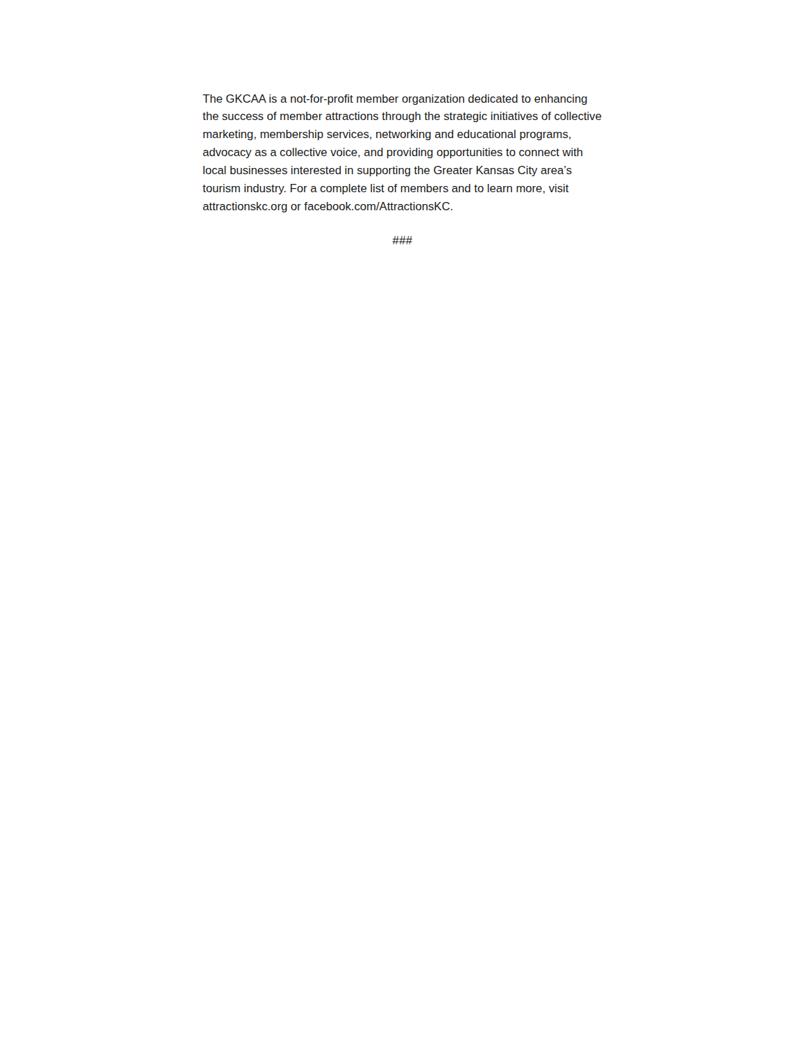The GKCAA is a not-for-profit member organization dedicated to enhancing the success of member attractions through the strategic initiatives of collective marketing, membership services, networking and educational programs, advocacy as a collective voice, and providing opportunities to connect with local businesses interested in supporting the Greater Kansas City area’s tourism industry. For a complete list of members and to learn more, visit attractionskc.org or facebook.com/AttractionsKC.
###